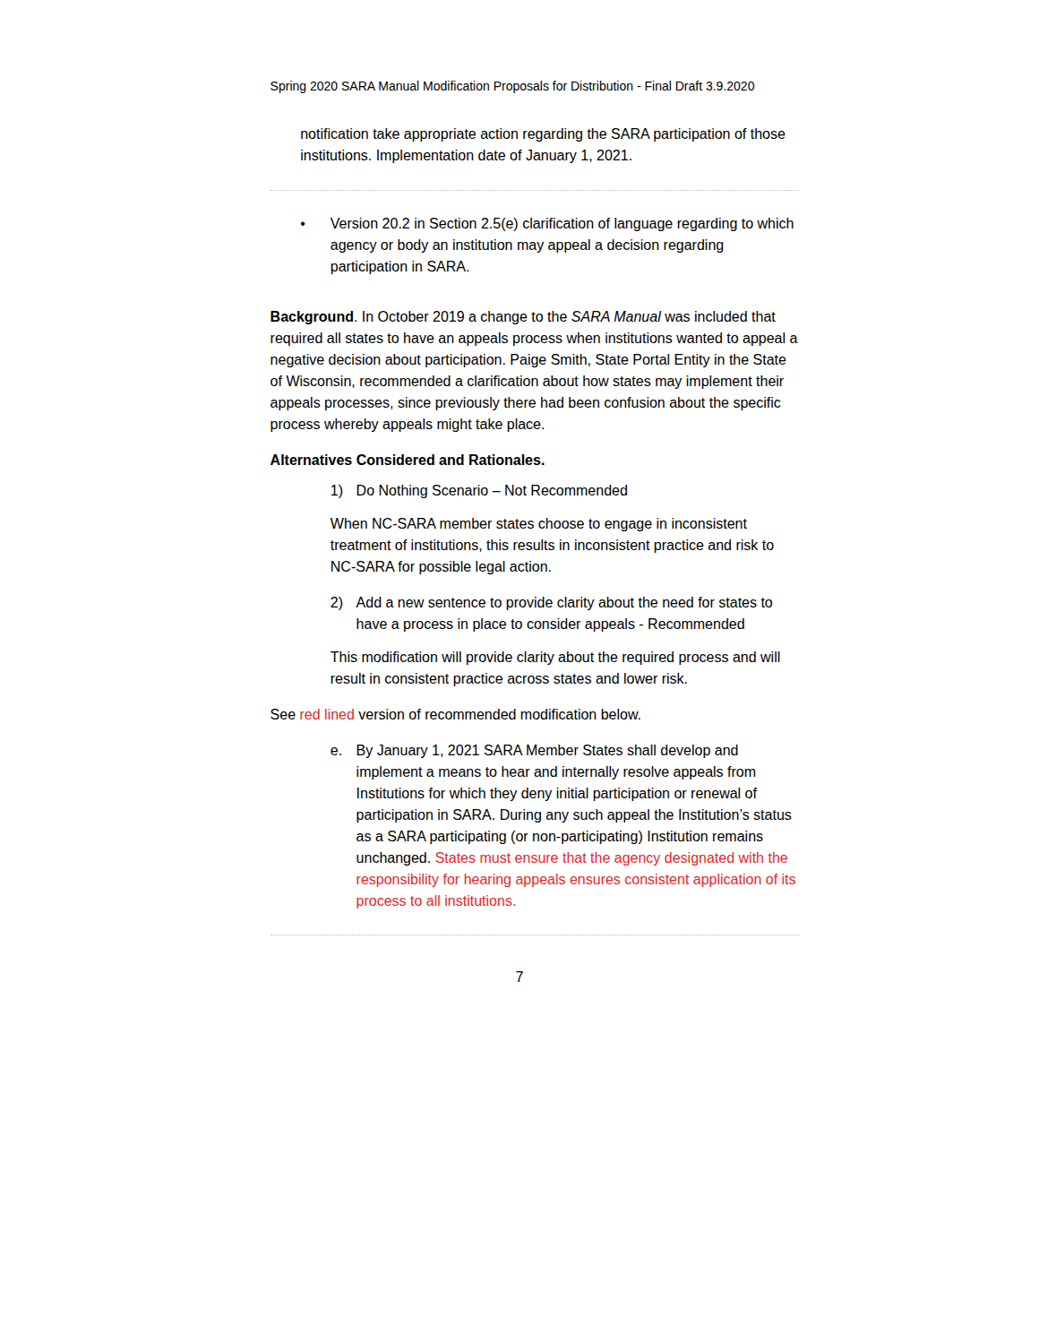Spring 2020 SARA Manual Modification Proposals for Distribution - Final Draft 3.9.2020
notification take appropriate action regarding the SARA participation of those institutions. Implementation date of January 1, 2021.
Version 20.2 in Section 2.5(e) clarification of language regarding to which agency or body an institution may appeal a decision regarding participation in SARA.
Background. In October 2019 a change to the SARA Manual was included that required all states to have an appeals process when institutions wanted to appeal a negative decision about participation. Paige Smith, State Portal Entity in the State of Wisconsin, recommended a clarification about how states may implement their appeals processes, since previously there had been confusion about the specific process whereby appeals might take place.
Alternatives Considered and Rationales.
1) Do Nothing Scenario – Not Recommended
When NC-SARA member states choose to engage in inconsistent treatment of institutions, this results in inconsistent practice and risk to NC-SARA for possible legal action.
2) Add a new sentence to provide clarity about the need for states to have a process in place to consider appeals - Recommended
This modification will provide clarity about the required process and will result in consistent practice across states and lower risk.
See red lined version of recommended modification below.
e. By January 1, 2021 SARA Member States shall develop and implement a means to hear and internally resolve appeals from Institutions for which they deny initial participation or renewal of participation in SARA. During any such appeal the Institution’s status as a SARA participating (or non-participating) Institution remains unchanged. States must ensure that the agency designated with the responsibility for hearing appeals ensures consistent application of its process to all institutions.
7